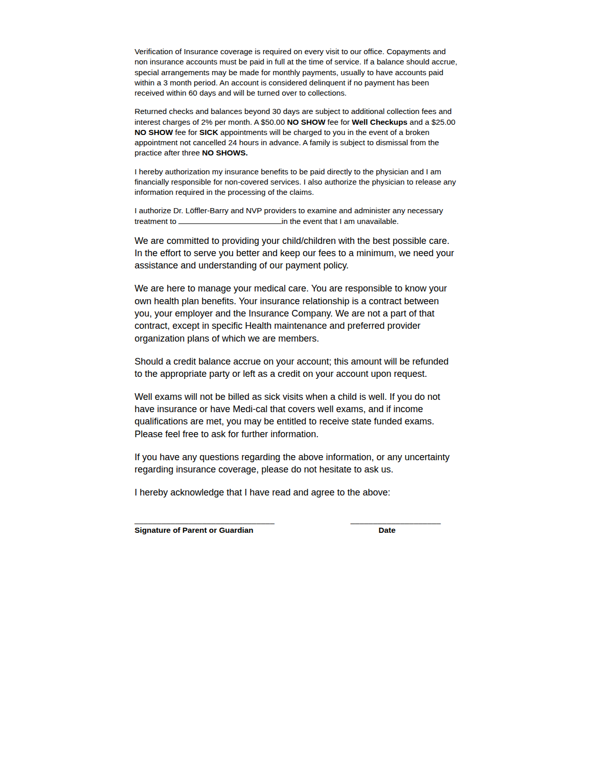Verification of Insurance coverage is required on every visit to our office. Copayments and non insurance accounts must be paid in full at the time of service. If a balance should accrue, special arrangements may be made for monthly payments, usually to have accounts paid within a 3 month period. An account is considered delinquent if no payment has been received within 60 days and will be turned over to collections.
Returned checks and balances beyond 30 days are subject to additional collection fees and interest charges of 2% per month. A $50.00 NO SHOW fee for Well Checkups and a $25.00 NO SHOW fee for SICK appointments will be charged to you in the event of a broken appointment not cancelled 24 hours in advance. A family is subject to dismissal from the practice after three NO SHOWS.
I hereby authorization my insurance benefits to be paid directly to the physician and I am financially responsible for non-covered services. I also authorize the physician to release any information required in the processing of the claims.
I authorize Dr. Löffler-Barry and NVP providers to examine and administer any necessary treatment to in the event that I am unavailable.
We are committed to providing your child/children with the best possible care. In the effort to serve you better and keep our fees to a minimum, we need your assistance and understanding of our payment policy.
We are here to manage your medical care. You are responsible to know your own health plan benefits. Your insurance relationship is a contract between you, your employer and the Insurance Company. We are not a part of that contract, except in specific Health maintenance and preferred provider organization plans of which we are members.
Should a credit balance accrue on your account; this amount will be refunded to the appropriate party or left as a credit on your account upon request.
Well exams will not be billed as sick visits when a child is well. If you do not have insurance or have Medi-cal that covers well exams, and if income qualifications are met, you may be entitled to receive state funded exams. Please feel free to ask for further information.
If you have any questions regarding the above information, or any uncertainty regarding insurance coverage, please do not hesitate to ask us.
I hereby acknowledge that I have read and agree to the above:
_______________________________ ____________________
Signature of Parent or Guardian Date